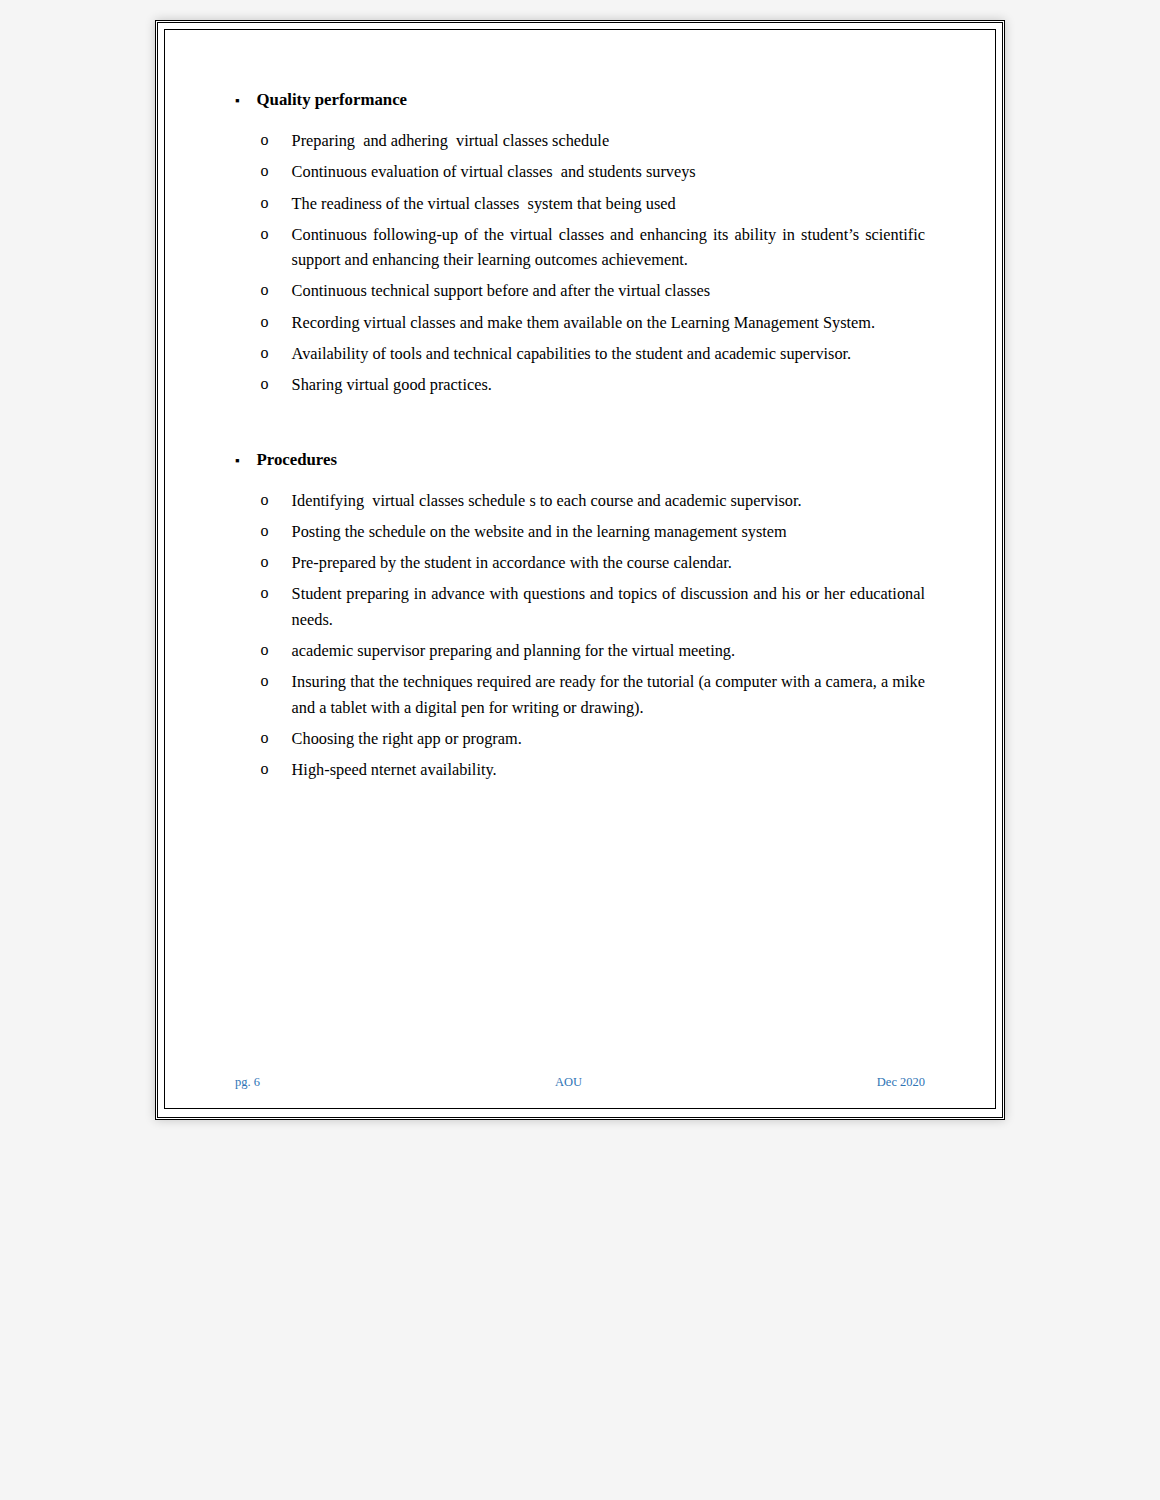▪Quality performance
Preparing and adhering virtual classes schedule
Continuous evaluation of virtual classes and students surveys
The readiness of the virtual classes system that being used
Continuous following-up of the virtual classes and enhancing its ability in student’s scientific support and enhancing their learning outcomes achievement.
Continuous technical support before and after the virtual classes
Recording virtual classes and make them available on the Learning Management System.
Availability of tools and technical capabilities to the student and academic supervisor.
Sharing virtual good practices.
▪Procedures
Identifying virtual classes schedule s to each course and academic supervisor.
Posting the schedule on the website and in the learning management system
Pre-prepared by the student in accordance with the course calendar.
Student preparing in advance with questions and topics of discussion and his or her educational needs.
academic supervisor preparing and planning for the virtual meeting.
Insuring that the techniques required are ready for the tutorial (a computer with a camera, a mike and a tablet with a digital pen for writing or drawing).
Choosing the right app or program.
High-speed nternet availability.
pg. 6 AOU Dec 2020